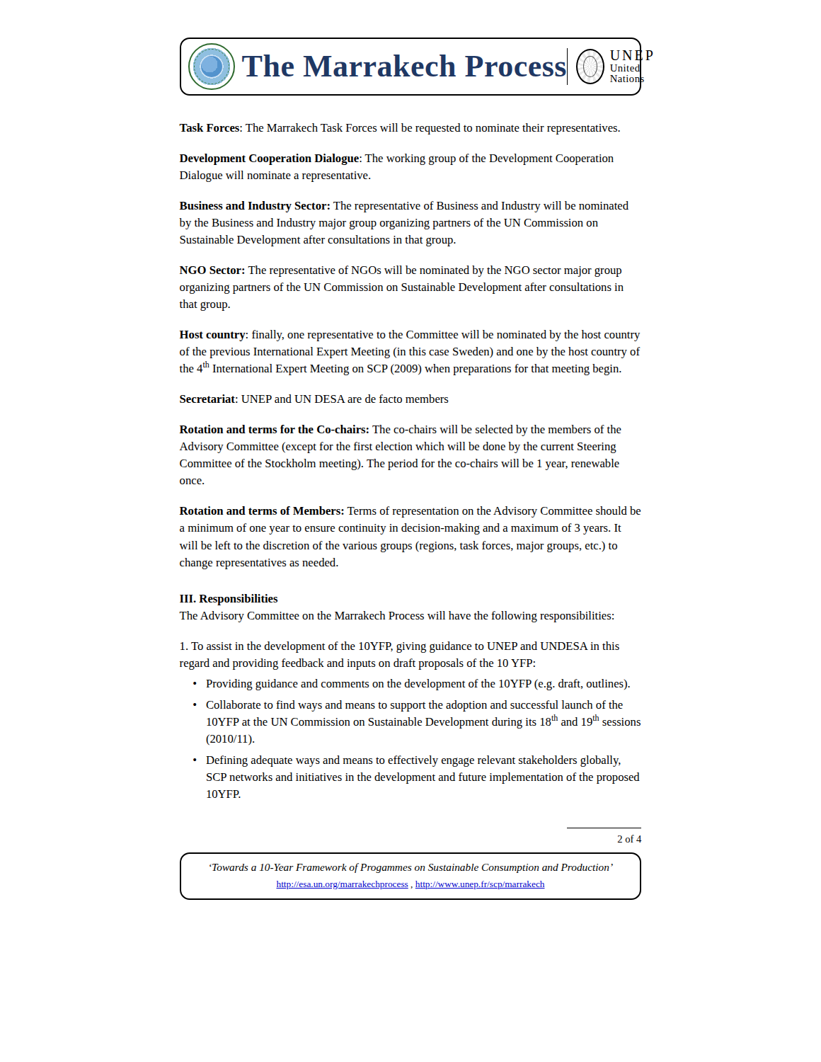The Marrakech Process
UNEP
United Nations
Task Forces: The Marrakech Task Forces will be requested to nominate their representatives.
Development Cooperation Dialogue: The working group of the Development Cooperation Dialogue will nominate a representative.
Business and Industry Sector: The representative of Business and Industry will be nominated by the Business and Industry major group organizing partners of the UN Commission on Sustainable Development after consultations in that group.
NGO Sector: The representative of NGOs will be nominated by the NGO sector major group organizing partners of the UN Commission on Sustainable Development after consultations in that group.
Host country: finally, one representative to the Committee will be nominated by the host country of the previous International Expert Meeting (in this case Sweden) and one by the host country of the 4th International Expert Meeting on SCP (2009) when preparations for that meeting begin.
Secretariat: UNEP and UN DESA are de facto members
Rotation and terms for the Co-chairs: The co-chairs will be selected by the members of the Advisory Committee (except for the first election which will be done by the current Steering Committee of the Stockholm meeting). The period for the co-chairs will be 1 year, renewable once.
Rotation and terms of Members: Terms of representation on the Advisory Committee should be a minimum of one year to ensure continuity in decision-making and a maximum of 3 years. It will be left to the discretion of the various groups (regions, task forces, major groups, etc.) to change representatives as needed.
III. Responsibilities
The Advisory Committee on the Marrakech Process will have the following responsibilities:
1. To assist in the development of the 10YFP, giving guidance to UNEP and UNDESA in this regard and providing feedback and inputs on draft proposals of the 10 YFP:
Providing guidance and comments on the development of the 10YFP (e.g. draft, outlines).
Collaborate to find ways and means to support the adoption and successful launch of the 10YFP at the UN Commission on Sustainable Development during its 18th and 19th sessions (2010/11).
Defining adequate ways and means to effectively engage relevant stakeholders globally, SCP networks and initiatives in the development and future implementation of the proposed 10YFP.
2 of 4
‘Towards a 10-Year Framework of Progammes on Sustainable Consumption and Production’
http://esa.un.org/marrakechprocess , http://www.unep.fr/scp/marrakech